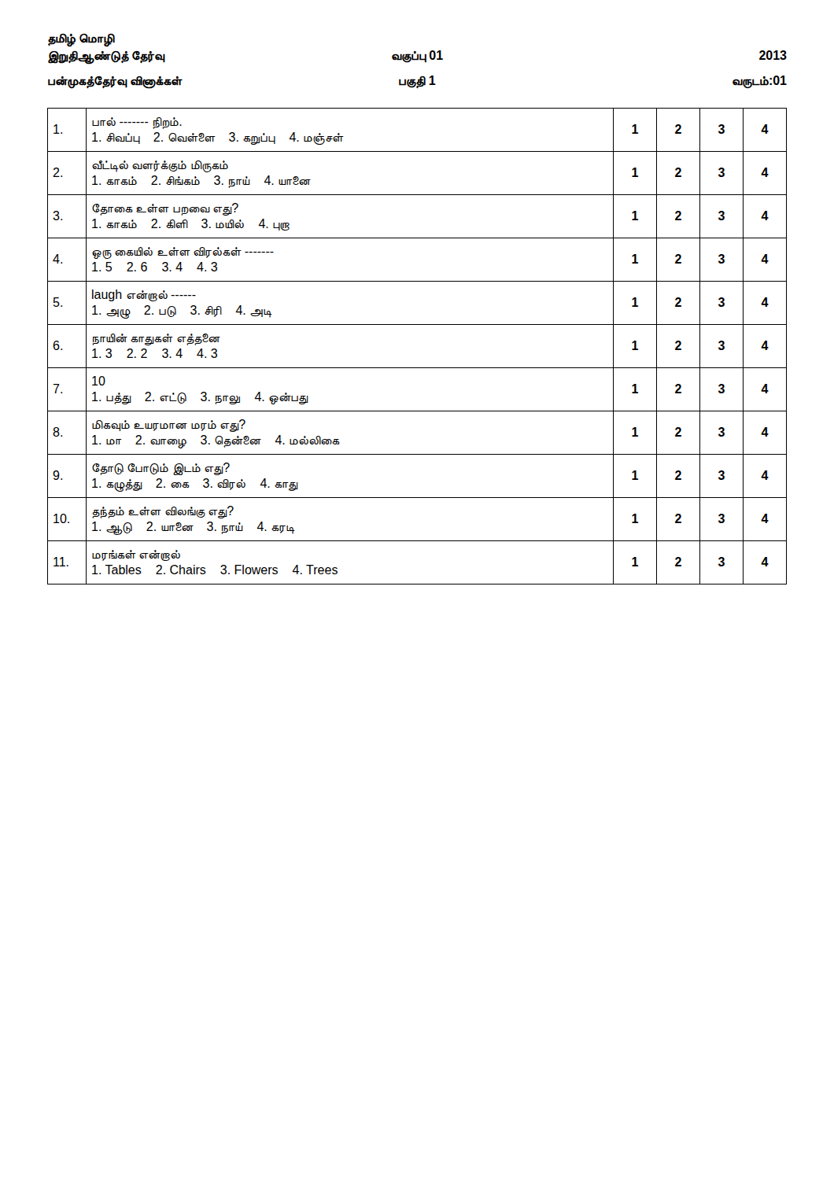தமிழ் மொழி
இறுதிஆண்டுத் தேர்வு
வகுப்பு 01
2013
பன்முகத்தேர்வு வினாக்கள்
பகுதி 1
வருடம்:01
| 1. | பால் ------- நிறம். 1. சிவப்பு 2. வெள்ளை 3. கறுப்பு 4. மஞ்சள் | 1 | 2 | 3 | 4 |
| 2. | வீட்டில் வளர்க்கும் மிருகம் 1. காகம் 2. சிங்கம் 3. நாய் 4. யானை | 1 | 2 | 3 | 4 |
| 3. | தோகை உள்ள பறவை எது? 1. காகம் 2. கிளி 3. மயில் 4. புறா | 1 | 2 | 3 | 4 |
| 4. | ஒரு கையில் உள்ள விரல்கள் ------- 1. 5 2. 6 3. 4 4. 3 | 1 | 2 | 3 | 4 |
| 5. | laugh என்றால் ------ 1. அழு 2. படு 3. சிரி 4. அடி | 1 | 2 | 3 | 4 |
| 6. | நாயின் காதுகள் எத்தனை 1. 3 2. 2 3. 4 4. 3 | 1 | 2 | 3 | 4 |
| 7. | 10 1. பத்து 2. எட்டு 3. நாலு 4. ஒன்பது | 1 | 2 | 3 | 4 |
| 8. | மிகவும் உயரமான மரம் எது? 1. மா 2. வாழை 3. தென்னை 4. மல்லிகை | 1 | 2 | 3 | 4 |
| 9. | தோடு போடும் இடம் எது? 1. கழுத்து 2. கை 3. விரல் 4. காது | 1 | 2 | 3 | 4 |
| 10. | தந்தம் உள்ள விலங்கு எது? 1. ஆடு 2. யானை 3. நாய் 4. கரடி | 1 | 2 | 3 | 4 |
| 11. | மரங்கள் என்றால் 1. Tables 2. Chairs 3. Flowers 4. Trees | 1 | 2 | 3 | 4 |